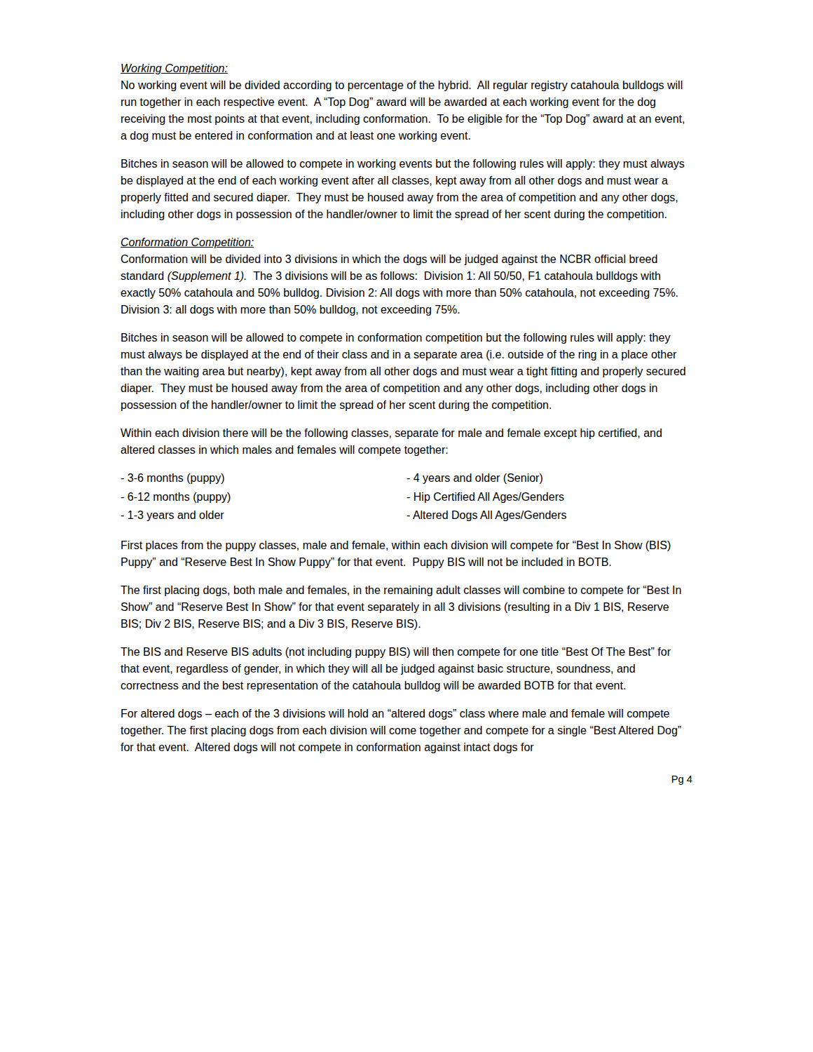Working Competition:
No working event will be divided according to percentage of the hybrid. All regular registry catahoula bulldogs will run together in each respective event. A “Top Dog” award will be awarded at each working event for the dog receiving the most points at that event, including conformation. To be eligible for the “Top Dog” award at an event, a dog must be entered in conformation and at least one working event.
Bitches in season will be allowed to compete in working events but the following rules will apply: they must always be displayed at the end of each working event after all classes, kept away from all other dogs and must wear a properly fitted and secured diaper. They must be housed away from the area of competition and any other dogs, including other dogs in possession of the handler/owner to limit the spread of her scent during the competition.
Conformation Competition:
Conformation will be divided into 3 divisions in which the dogs will be judged against the NCBR official breed standard (Supplement 1). The 3 divisions will be as follows: Division 1: All 50/50, F1 catahoula bulldogs with exactly 50% catahoula and 50% bulldog. Division 2: All dogs with more than 50% catahoula, not exceeding 75%. Division 3: all dogs with more than 50% bulldog, not exceeding 75%.
Bitches in season will be allowed to compete in conformation competition but the following rules will apply: they must always be displayed at the end of their class and in a separate area (i.e. outside of the ring in a place other than the waiting area but nearby), kept away from all other dogs and must wear a tight fitting and properly secured diaper. They must be housed away from the area of competition and any other dogs, including other dogs in possession of the handler/owner to limit the spread of her scent during the competition.
Within each division there will be the following classes, separate for male and female except hip certified, and altered classes in which males and females will compete together:
| - 3-6 months (puppy) | - 4 years and older (Senior) |
| - 6-12 months (puppy) | - Hip Certified All Ages/Genders |
| - 1-3 years and older | - Altered Dogs All Ages/Genders |
First places from the puppy classes, male and female, within each division will compete for “Best In Show (BIS) Puppy” and “Reserve Best In Show Puppy” for that event. Puppy BIS will not be included in BOTB.
The first placing dogs, both male and females, in the remaining adult classes will combine to compete for “Best In Show” and “Reserve Best In Show” for that event separately in all 3 divisions (resulting in a Div 1 BIS, Reserve BIS; Div 2 BIS, Reserve BIS; and a Div 3 BIS, Reserve BIS).
The BIS and Reserve BIS adults (not including puppy BIS) will then compete for one title “Best Of The Best” for that event, regardless of gender, in which they will all be judged against basic structure, soundness, and correctness and the best representation of the catahoula bulldog will be awarded BOTB for that event.
For altered dogs – each of the 3 divisions will hold an “altered dogs” class where male and female will compete together. The first placing dogs from each division will come together and compete for a single “Best Altered Dog” for that event. Altered dogs will not compete in conformation against intact dogs for
Pg 4